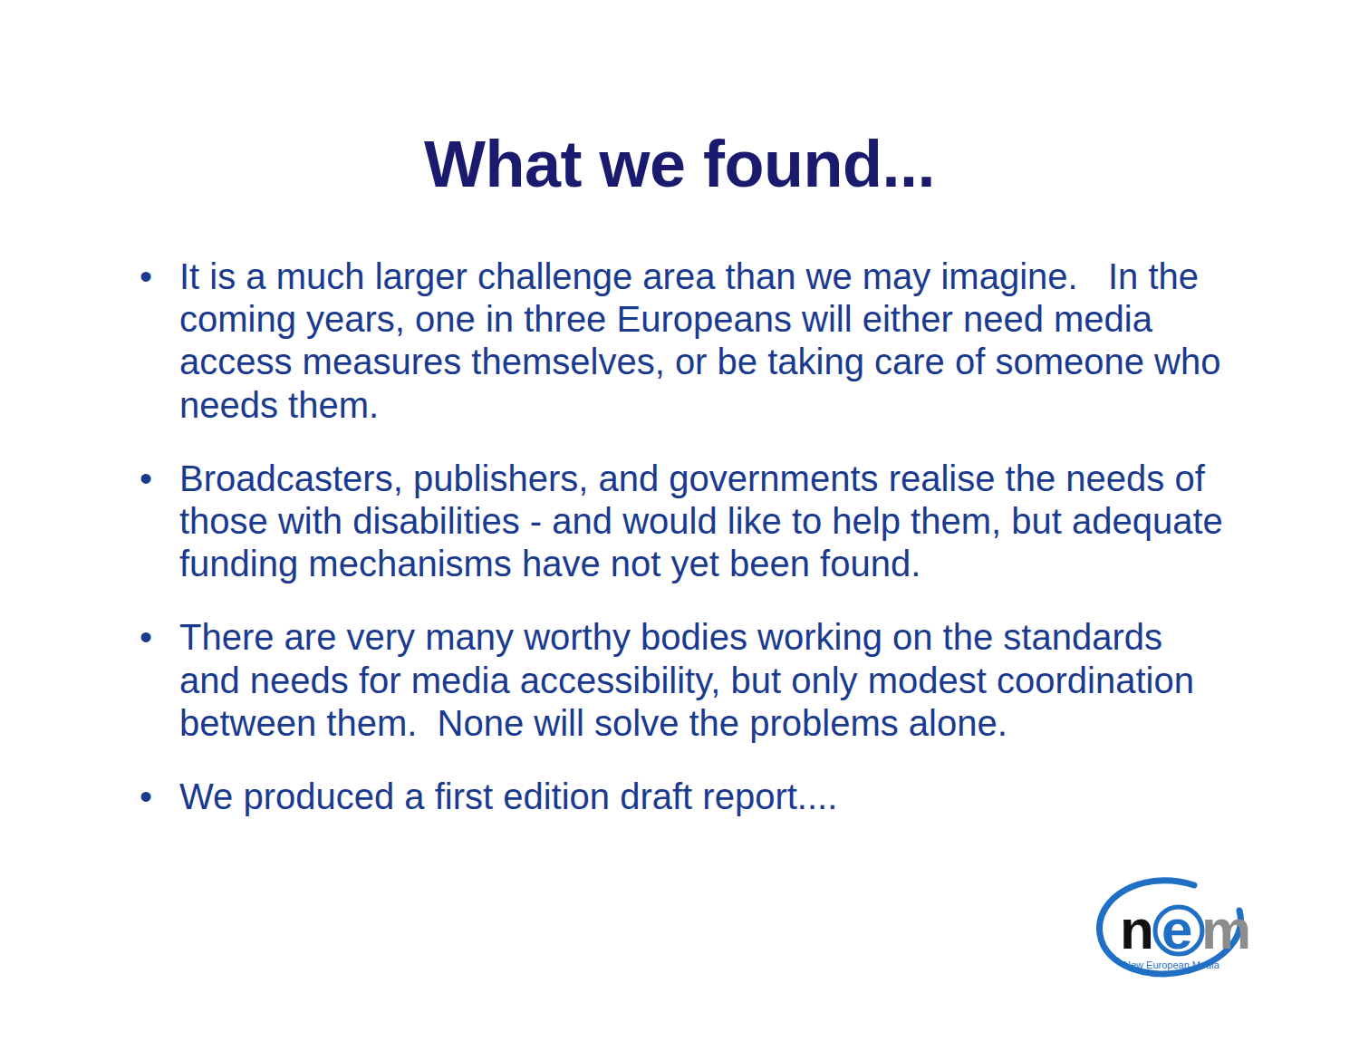What we found...
It is a much larger challenge area than we may imagine. In the coming years, one in three Europeans will either need media access measures themselves, or be taking care of someone who needs them.
Broadcasters, publishers, and governments realise the needs of those with disabilities - and would like to help them, but adequate funding mechanisms have not yet been found.
There are very many worthy bodies working on the standards and needs for media accessibility, but only modest coordination between them. None will solve the problems alone.
We produced a first edition draft report....
n e m New European Media